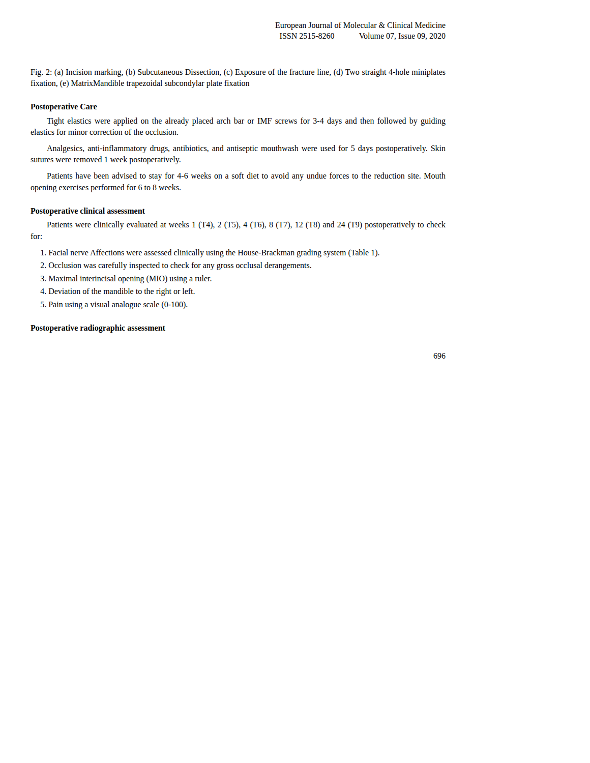European Journal of Molecular & Clinical Medicine ISSN 2515-8260 Volume 07, Issue 09, 2020
Fig. 2: (a) Incision marking, (b) Subcutaneous Dissection, (c) Exposure of the fracture line, (d) Two straight 4-hole miniplates fixation, (e) MatrixMandible trapezoidal subcondylar plate fixation
Postoperative Care
Tight elastics were applied on the already placed arch bar or IMF screws for 3-4 days and then followed by guiding elastics for minor correction of the occlusion.
Analgesics, anti-inflammatory drugs, antibiotics, and antiseptic mouthwash were used for 5 days postoperatively. Skin sutures were removed 1 week postoperatively.
Patients have been advised to stay for 4-6 weeks on a soft diet to avoid any undue forces to the reduction site. Mouth opening exercises performed for 6 to 8 weeks.
Postoperative clinical assessment
Patients were clinically evaluated at weeks 1 (T4), 2 (T5), 4 (T6), 8 (T7), 12 (T8) and 24 (T9) postoperatively to check for:
Facial nerve Affections were assessed clinically using the House-Brackman grading system (Table 1).
Occlusion was carefully inspected to check for any gross occlusal derangements.
Maximal interincisal opening (MIO) using a ruler.
Deviation of the mandible to the right or left.
Pain using a visual analogue scale (0-100).
Postoperative radiographic assessment
696